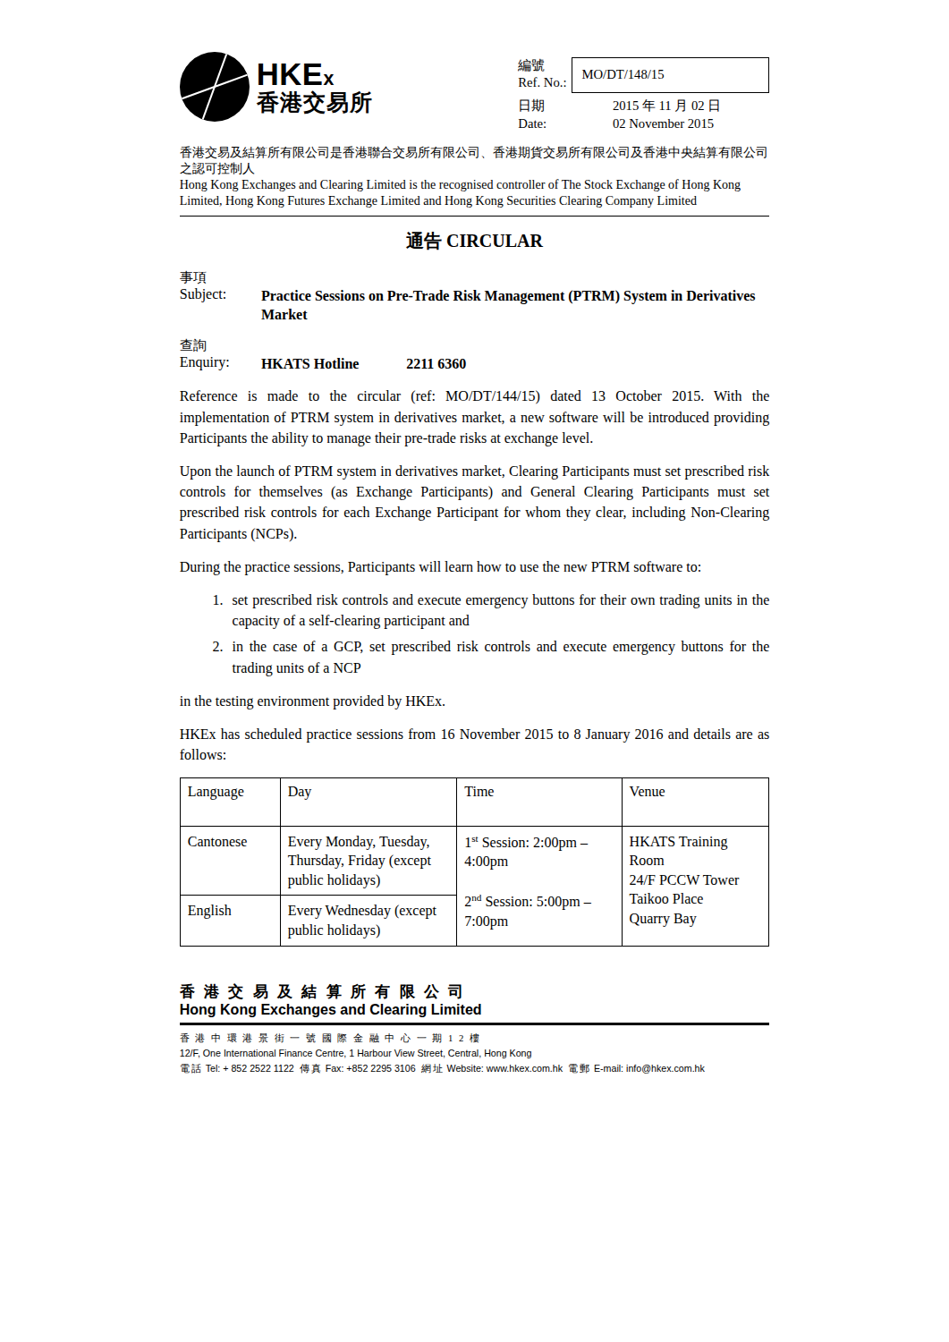HKEx
香港交易所
編號
Ref. No.:
MO/DT/148/15
| 日期 | 2015 年 11 月 02 日 |
| Date: | 02 November 2015 |
香港交易及結算所有限公司是香港聯合交易所有限公司、香港期貨交易所有限公司及香港中央結算有限公司之認可控制人
Hong Kong Exchanges and Clearing Limited is the recognised controller of The Stock Exchange of Hong Kong Limited, Hong Kong Futures Exchange Limited and Hong Kong Securities Clearing Company Limited
通告 CIRCULAR
事項
Subject:
Practice Sessions on Pre-Trade Risk Management (PTRM) System in Derivatives Market
查詢
Enquiry:
HKATS Hotline 2211 6360
Reference is made to the circular (ref: MO/DT/144/15) dated 13 October 2015. With the implementation of PTRM system in derivatives market, a new software will be introduced providing Participants the ability to manage their pre-trade risks at exchange level.
Upon the launch of PTRM system in derivatives market, Clearing Participants must set prescribed risk controls for themselves (as Exchange Participants) and General Clearing Participants must set prescribed risk controls for each Exchange Participant for whom they clear, including Non-Clearing Participants (NCPs).
During the practice sessions, Participants will learn how to use the new PTRM software to:
set prescribed risk controls and execute emergency buttons for their own trading units in the capacity of a self-clearing participant and
in the case of a GCP, set prescribed risk controls and execute emergency buttons for the trading units of a NCP
in the testing environment provided by HKEx.
HKEx has scheduled practice sessions from 16 November 2015 to 8 January 2016 and details are as follows:
| Language | Day | Time | Venue |
| --- | --- | --- | --- |
| Cantonese | Every Monday, Tuesday, Thursday, Friday (except public holidays) | 1 st Session: 2:00pm – 4:00pm 2 nd Session: 5:00pm – 7:00pm | HKATS Training Room 24/F PCCW Tower Taikoo Place Quarry Bay |
| English | Every Wednesday (except public holidays) |
香 港 交 易 及 結 算 所 有 限 公 司
Hong Kong Exchanges and Clearing Limited
香 港 中 環 港 景 街 一 號 國 際 金 融 中 心 一 期 1 2 樓
12/F, One International Finance Centre, 1 Harbour View Street, Central, Hong Kong
電話 Tel: + 852 2522 1122 傳真 Fax: +852 2295 3106 網址 Website: www.hkex.com.hk 電郵 E-mail: info@hkex.com.hk